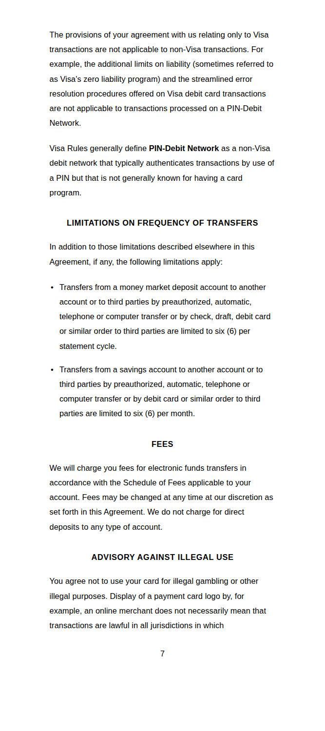The provisions of your agreement with us relating only to Visa transactions are not applicable to non-Visa transactions. For example, the additional limits on liability (sometimes referred to as Visa's zero liability program) and the streamlined error resolution procedures offered on Visa debit card transactions are not applicable to transactions processed on a PIN-Debit Network.
Visa Rules generally define PIN-Debit Network as a non-Visa debit network that typically authenticates transactions by use of a PIN but that is not generally known for having a card program.
LIMITATIONS ON FREQUENCY OF TRANSFERS
In addition to those limitations described elsewhere in this Agreement, if any, the following limitations apply:
Transfers from a money market deposit account to another account or to third parties by preauthorized, automatic, telephone or computer transfer or by check, draft, debit card or similar order to third parties are limited to six (6) per statement cycle.
Transfers from a savings account to another account or to third parties by preauthorized, automatic, telephone or computer transfer or by debit card or similar order to third parties are limited to six (6) per month.
FEES
We will charge you fees for electronic funds transfers in accordance with the Schedule of Fees applicable to your account. Fees may be changed at any time at our discretion as set forth in this Agreement. We do not charge for direct deposits to any type of account.
ADVISORY AGAINST ILLEGAL USE
You agree not to use your card for illegal gambling or other illegal purposes. Display of a payment card logo by, for example, an online merchant does not necessarily mean that transactions are lawful in all jurisdictions in which
7